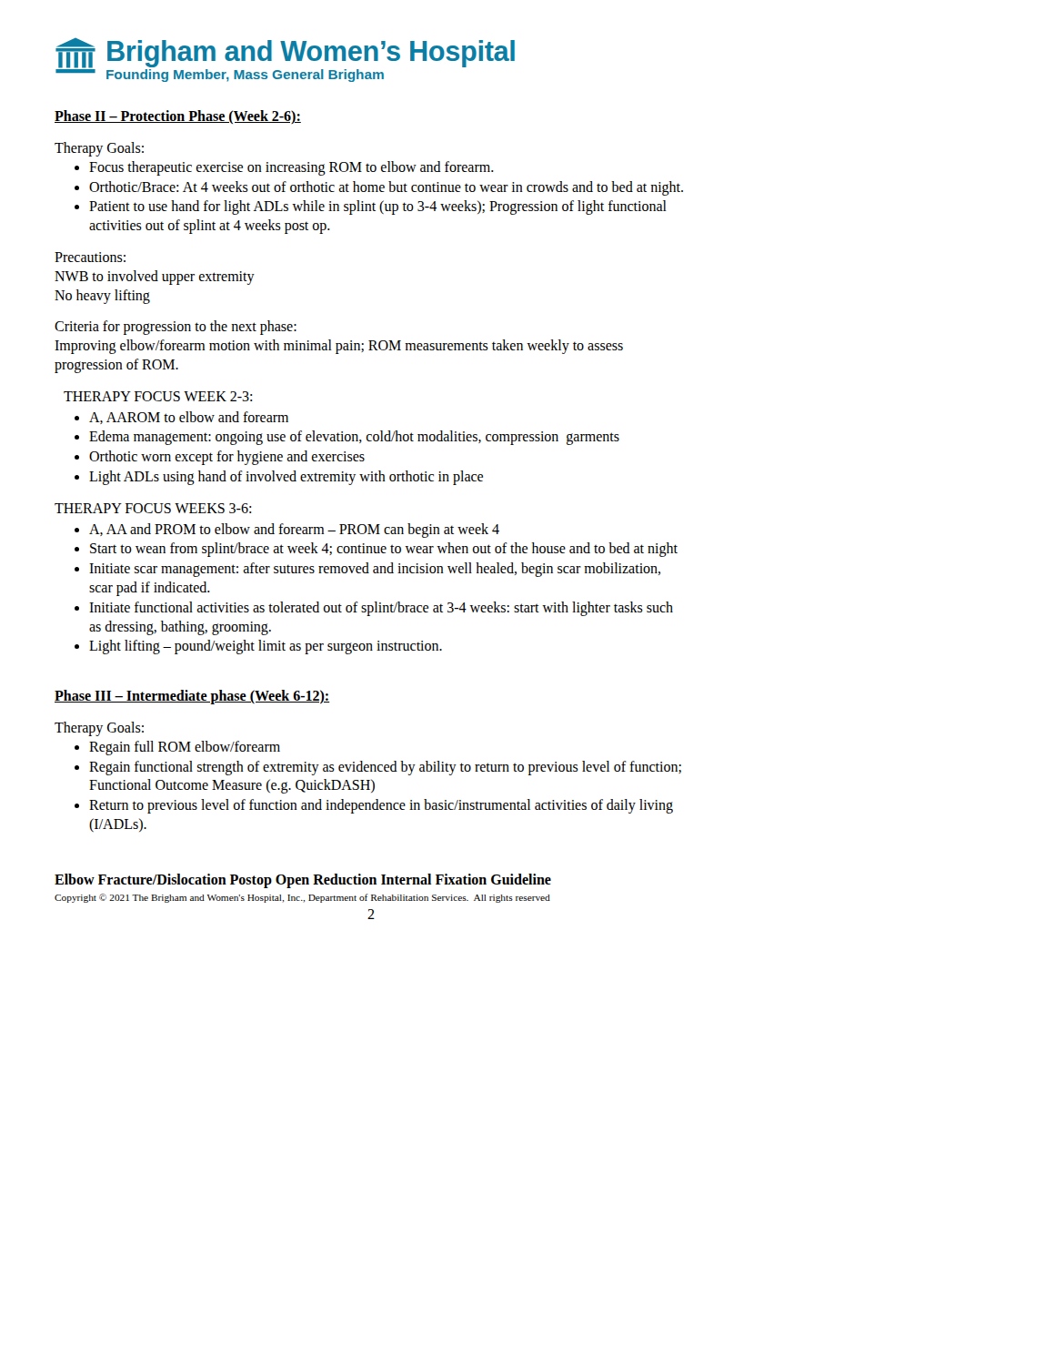Brigham and Women’s Hospital
Founding Member, Mass General Brigham
Phase II – Protection Phase (Week 2-6):
Therapy Goals:
Focus therapeutic exercise on increasing ROM to elbow and forearm.
Orthotic/Brace: At 4 weeks out of orthotic at home but continue to wear in crowds and to bed at night.
Patient to use hand for light ADLs while in splint (up to 3-4 weeks); Progression of light functional activities out of splint at 4 weeks post op.
Precautions:
NWB to involved upper extremity
No heavy lifting
Criteria for progression to the next phase:
Improving elbow/forearm motion with minimal pain; ROM measurements taken weekly to assess progression of ROM.
THERAPY FOCUS WEEK 2-3:
A, AAROM to elbow and forearm
Edema management: ongoing use of elevation, cold/hot modalities, compression garments
Orthotic worn except for hygiene and exercises
Light ADLs using hand of involved extremity with orthotic in place
THERAPY FOCUS WEEKS 3-6:
A, AA and PROM to elbow and forearm – PROM can begin at week 4
Start to wean from splint/brace at week 4; continue to wear when out of the house and to bed at night
Initiate scar management: after sutures removed and incision well healed, begin scar mobilization, scar pad if indicated.
Initiate functional activities as tolerated out of splint/brace at 3-4 weeks: start with lighter tasks such as dressing, bathing, grooming.
Light lifting – pound/weight limit as per surgeon instruction.
Phase III – Intermediate phase (Week 6-12):
Therapy Goals:
Regain full ROM elbow/forearm
Regain functional strength of extremity as evidenced by ability to return to previous level of function; Functional Outcome Measure (e.g. QuickDASH)
Return to previous level of function and independence in basic/instrumental activities of daily living (I/ADLs).
Elbow Fracture/Dislocation Postop Open Reduction Internal Fixation Guideline
Copyright © 2021 The Brigham and Women's Hospital, Inc., Department of Rehabilitation Services. All rights reserved
2